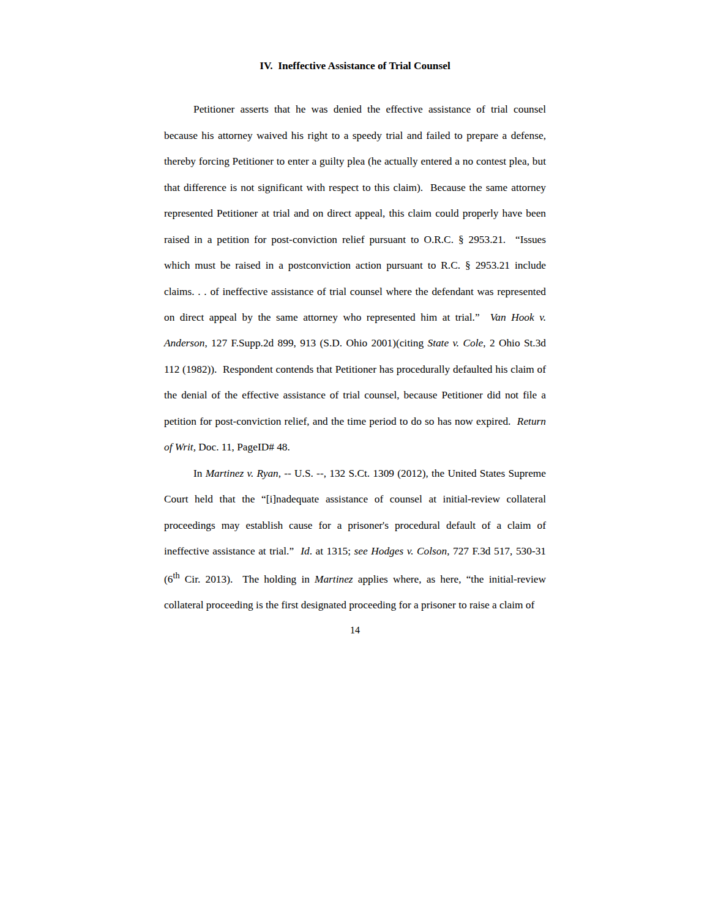IV. Ineffective Assistance of Trial Counsel
Petitioner asserts that he was denied the effective assistance of trial counsel because his attorney waived his right to a speedy trial and failed to prepare a defense, thereby forcing Petitioner to enter a guilty plea (he actually entered a no contest plea, but that difference is not significant with respect to this claim). Because the same attorney represented Petitioner at trial and on direct appeal, this claim could properly have been raised in a petition for post-conviction relief pursuant to O.R.C. § 2953.21. “Issues which must be raised in a postconviction action pursuant to R.C. § 2953.21 include claims. . . of ineffective assistance of trial counsel where the defendant was represented on direct appeal by the same attorney who represented him at trial.” Van Hook v. Anderson, 127 F.Supp.2d 899, 913 (S.D. Ohio 2001)(citing State v. Cole, 2 Ohio St.3d 112 (1982)). Respondent contends that Petitioner has procedurally defaulted his claim of the denial of the effective assistance of trial counsel, because Petitioner did not file a petition for post-conviction relief, and the time period to do so has now expired. Return of Writ, Doc. 11, PageID# 48.
In Martinez v. Ryan, -- U.S. --, 132 S.Ct. 1309 (2012), the United States Supreme Court held that the “[i]nadequate assistance of counsel at initial-review collateral proceedings may establish cause for a prisoner's procedural default of a claim of ineffective assistance at trial.” Id. at 1315; see Hodges v. Colson, 727 F.3d 517, 530-31 (6th Cir. 2013). The holding in Martinez applies where, as here, “the initial-review collateral proceeding is the first designated proceeding for a prisoner to raise a claim of
14